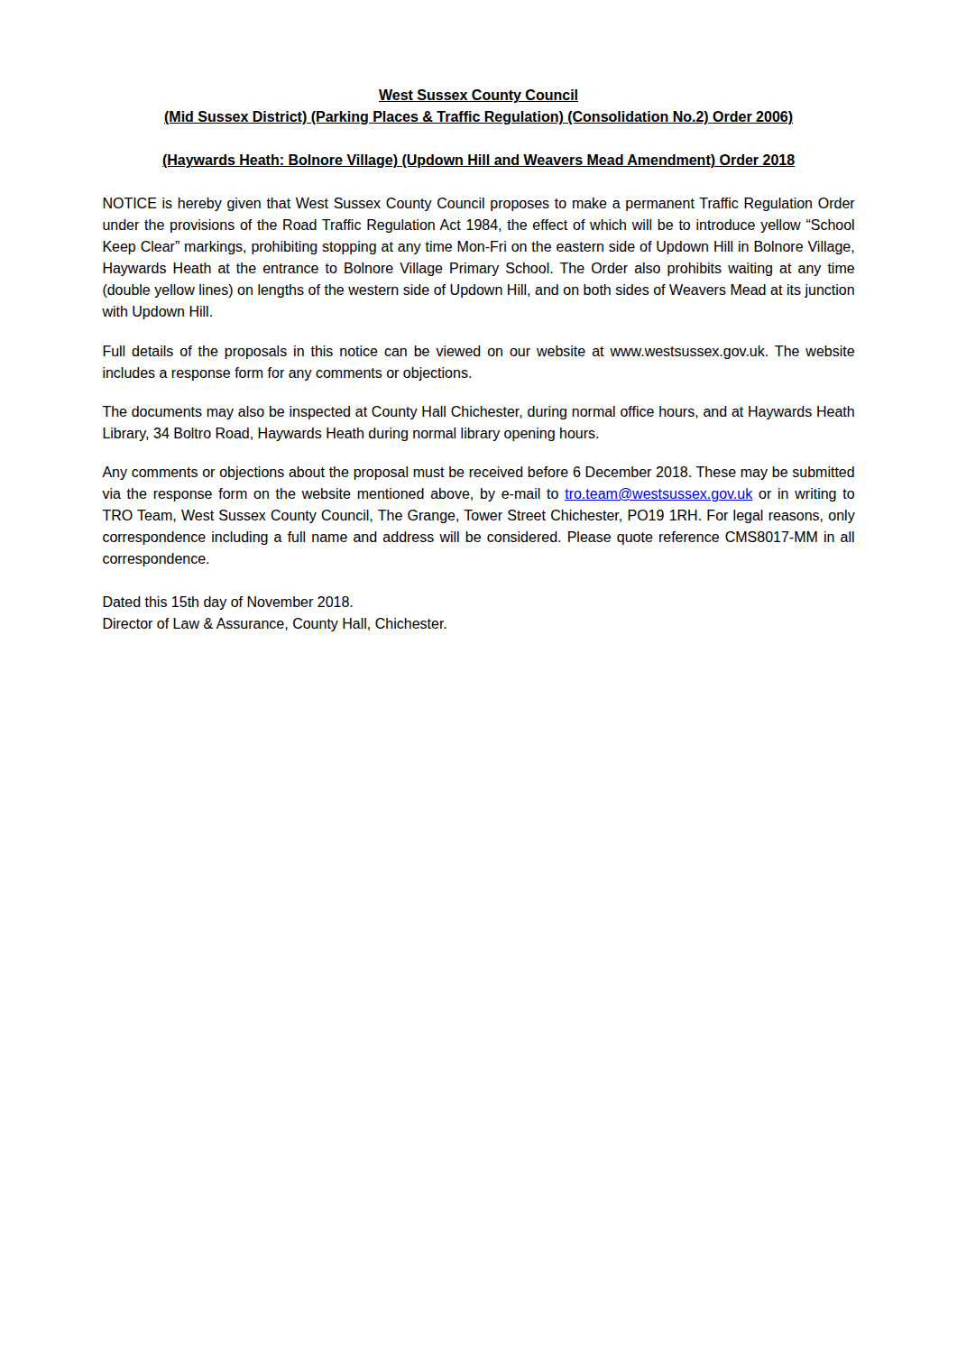West Sussex County Council
(Mid Sussex District) (Parking Places & Traffic Regulation) (Consolidation No.2) Order 2006)
(Haywards Heath: Bolnore Village) (Updown Hill and Weavers Mead Amendment) Order 2018
NOTICE is hereby given that West Sussex County Council proposes to make a permanent Traffic Regulation Order under the provisions of the Road Traffic Regulation Act 1984, the effect of which will be to introduce yellow “School Keep Clear” markings, prohibiting stopping at any time Mon-Fri on the eastern side of Updown Hill in Bolnore Village, Haywards Heath at the entrance to Bolnore Village Primary School. The Order also prohibits waiting at any time (double yellow lines) on lengths of the western side of Updown Hill, and on both sides of Weavers Mead at its junction with Updown Hill.
Full details of the proposals in this notice can be viewed on our website at www.westsussex.gov.uk. The website includes a response form for any comments or objections.
The documents may also be inspected at County Hall Chichester, during normal office hours, and at Haywards Heath Library, 34 Boltro Road, Haywards Heath during normal library opening hours.
Any comments or objections about the proposal must be received before 6 December 2018. These may be submitted via the response form on the website mentioned above, by e-mail to tro.team@westsussex.gov.uk or in writing to TRO Team, West Sussex County Council, The Grange, Tower Street Chichester, PO19 1RH. For legal reasons, only correspondence including a full name and address will be considered. Please quote reference CMS8017-MM in all correspondence.
Dated this 15th day of November 2018.
Director of Law & Assurance, County Hall, Chichester.